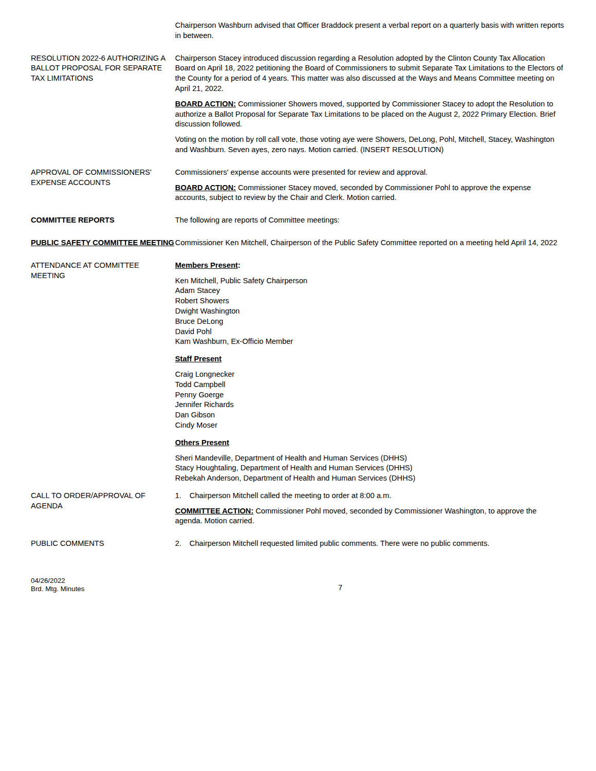| | Chairperson Washburn advised that Officer Braddock present a verbal report on a quarterly basis with written reports in between. |
| RESOLUTION 2022-6 AUTHORIZING A BALLOT PROPOSAL FOR SEPARATE TAX LIMITATIONS | Chairperson Stacey introduced discussion regarding a Resolution adopted by the Clinton County Tax Allocation Board on April 18, 2022 petitioning the Board of Commissioners to submit Separate Tax Limitations to the Electors of the County for a period of 4 years. This matter was also discussed at the Ways and Means Committee meeting on April 21, 2022. BOARD ACTION: Commissioner Showers moved, supported by Commissioner Stacey to adopt the Resolution to authorize a Ballot Proposal for Separate Tax Limitations to be placed on the August 2, 2022 Primary Election. Brief discussion followed. Voting on the motion by roll call vote, those voting aye were Showers, DeLong, Pohl, Mitchell, Stacey, Washington and Washburn. Seven ayes, zero nays. Motion carried. (INSERT RESOLUTION) |
| APPROVAL OF COMMISSIONERS' EXPENSE ACCOUNTS | Commissioners' expense accounts were presented for review and approval. BOARD ACTION: Commissioner Stacey moved, seconded by Commissioner Pohl to approve the expense accounts, subject to review by the Chair and Clerk. Motion carried. |
| COMMITTEE REPORTS | The following are reports of Committee meetings: |
| PUBLIC SAFETY COMMITTEE MEETING | Commissioner Ken Mitchell, Chairperson of the Public Safety Committee reported on a meeting held April 14, 2022 |
| ATTENDANCE AT COMMITTEE MEETING | Members Present : Ken Mitchell, Public Safety Chairperson Adam Stacey Robert Showers Dwight Washington Bruce DeLong David Pohl Kam Washburn, Ex-Officio Member Staff Present Craig Longnecker Todd Campbell Penny Goerge Jennifer Richards Dan Gibson Cindy Moser Others Present Sheri Mandeville, Department of Health and Human Services (DHHS) Stacy Houghtaling, Department of Health and Human Services (DHHS) Rebekah Anderson, Department of Health and Human Services (DHHS) |
| CALL TO ORDER/APPROVAL OF AGENDA | 1. Chairperson Mitchell called the meeting to order at 8:00 a.m. COMMITTEE ACTION: Commissioner Pohl moved, seconded by Commissioner Washington, to approve the agenda. Motion carried. |
| PUBLIC COMMENTS | 2. Chairperson Mitchell requested limited public comments. There were no public comments. |
04/26/2022
Brd. Mtg. Minutes
7